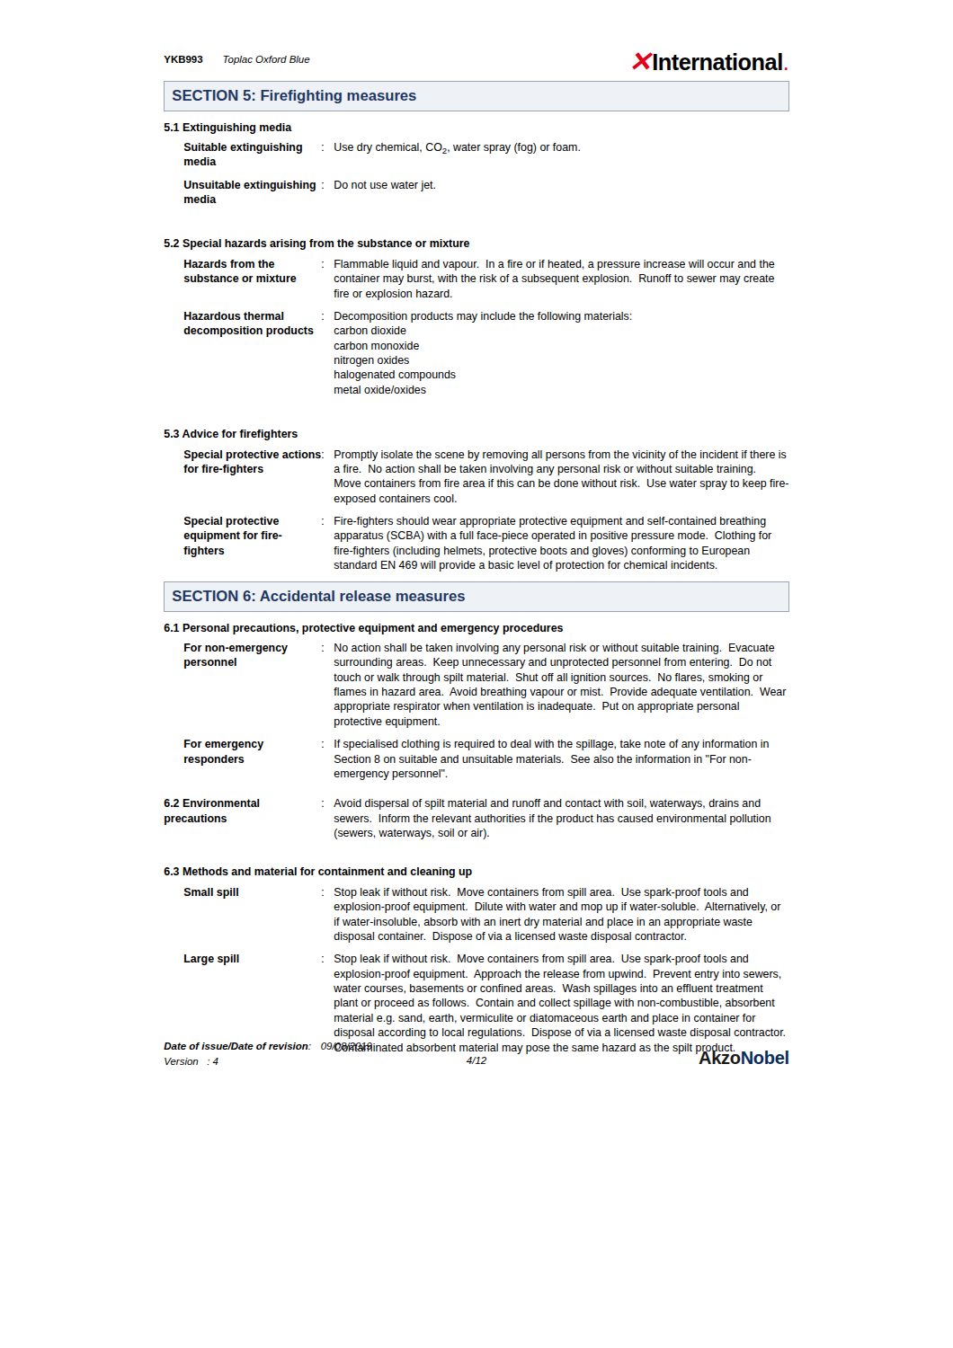YKB993 Toplac Oxford Blue
✕International.
SECTION 5: Firefighting measures
5.1 Extinguishing media
Suitable extinguishing media
:
Use dry chemical, CO2, water spray (fog) or foam.
Unsuitable extinguishing media
:
Do not use water jet.
5.2 Special hazards arising from the substance or mixture
Hazards from the substance or mixture
:
Flammable liquid and vapour. In a fire or if heated, a pressure increase will occur and the container may burst, with the risk of a subsequent explosion. Runoff to sewer may create fire or explosion hazard.
Hazardous thermal decomposition products
:
Decomposition products may include the following materials:
carbon dioxide
carbon monoxide
nitrogen oxides
halogenated compounds
metal oxide/oxides
5.3 Advice for firefighters
Special protective actions for fire-fighters
:
Promptly isolate the scene by removing all persons from the vicinity of the incident if there is a fire. No action shall be taken involving any personal risk or without suitable training. Move containers from fire area if this can be done without risk. Use water spray to keep fire-exposed containers cool.
Special protective equipment for fire-fighters
:
Fire-fighters should wear appropriate protective equipment and self-contained breathing apparatus (SCBA) with a full face-piece operated in positive pressure mode. Clothing for fire-fighters (including helmets, protective boots and gloves) conforming to European standard EN 469 will provide a basic level of protection for chemical incidents.
SECTION 6: Accidental release measures
6.1 Personal precautions, protective equipment and emergency procedures
For non-emergency personnel
:
No action shall be taken involving any personal risk or without suitable training. Evacuate surrounding areas. Keep unnecessary and unprotected personnel from entering. Do not touch or walk through spilt material. Shut off all ignition sources. No flares, smoking or flames in hazard area. Avoid breathing vapour or mist. Provide adequate ventilation. Wear appropriate respirator when ventilation is inadequate. Put on appropriate personal protective equipment.
For emergency responders
:
If specialised clothing is required to deal with the spillage, take note of any information in Section 8 on suitable and unsuitable materials. See also the information in "For non-emergency personnel".
6.2 Environmental precautions
:
Avoid dispersal of spilt material and runoff and contact with soil, waterways, drains and sewers. Inform the relevant authorities if the product has caused environmental pollution (sewers, waterways, soil or air).
6.3 Methods and material for containment and cleaning up
Small spill
:
Stop leak if without risk. Move containers from spill area. Use spark-proof tools and explosion-proof equipment. Dilute with water and mop up if water-soluble. Alternatively, or if water-insoluble, absorb with an inert dry material and place in an appropriate waste disposal container. Dispose of via a licensed waste disposal contractor.
Large spill
:
Stop leak if without risk. Move containers from spill area. Use spark-proof tools and explosion-proof equipment. Approach the release from upwind. Prevent entry into sewers, water courses, basements or confined areas. Wash spillages into an effluent treatment plant or proceed as follows. Contain and collect spillage with non-combustible, absorbent material e.g. sand, earth, vermiculite or diatomaceous earth and place in container for disposal according to local regulations. Dispose of via a licensed waste disposal contractor. Contaminated absorbent material may pose the same hazard as the spilt product.
Date of issue/Date of revision
:
09/08/2019
Version : 4
AkzoNobel
4/12